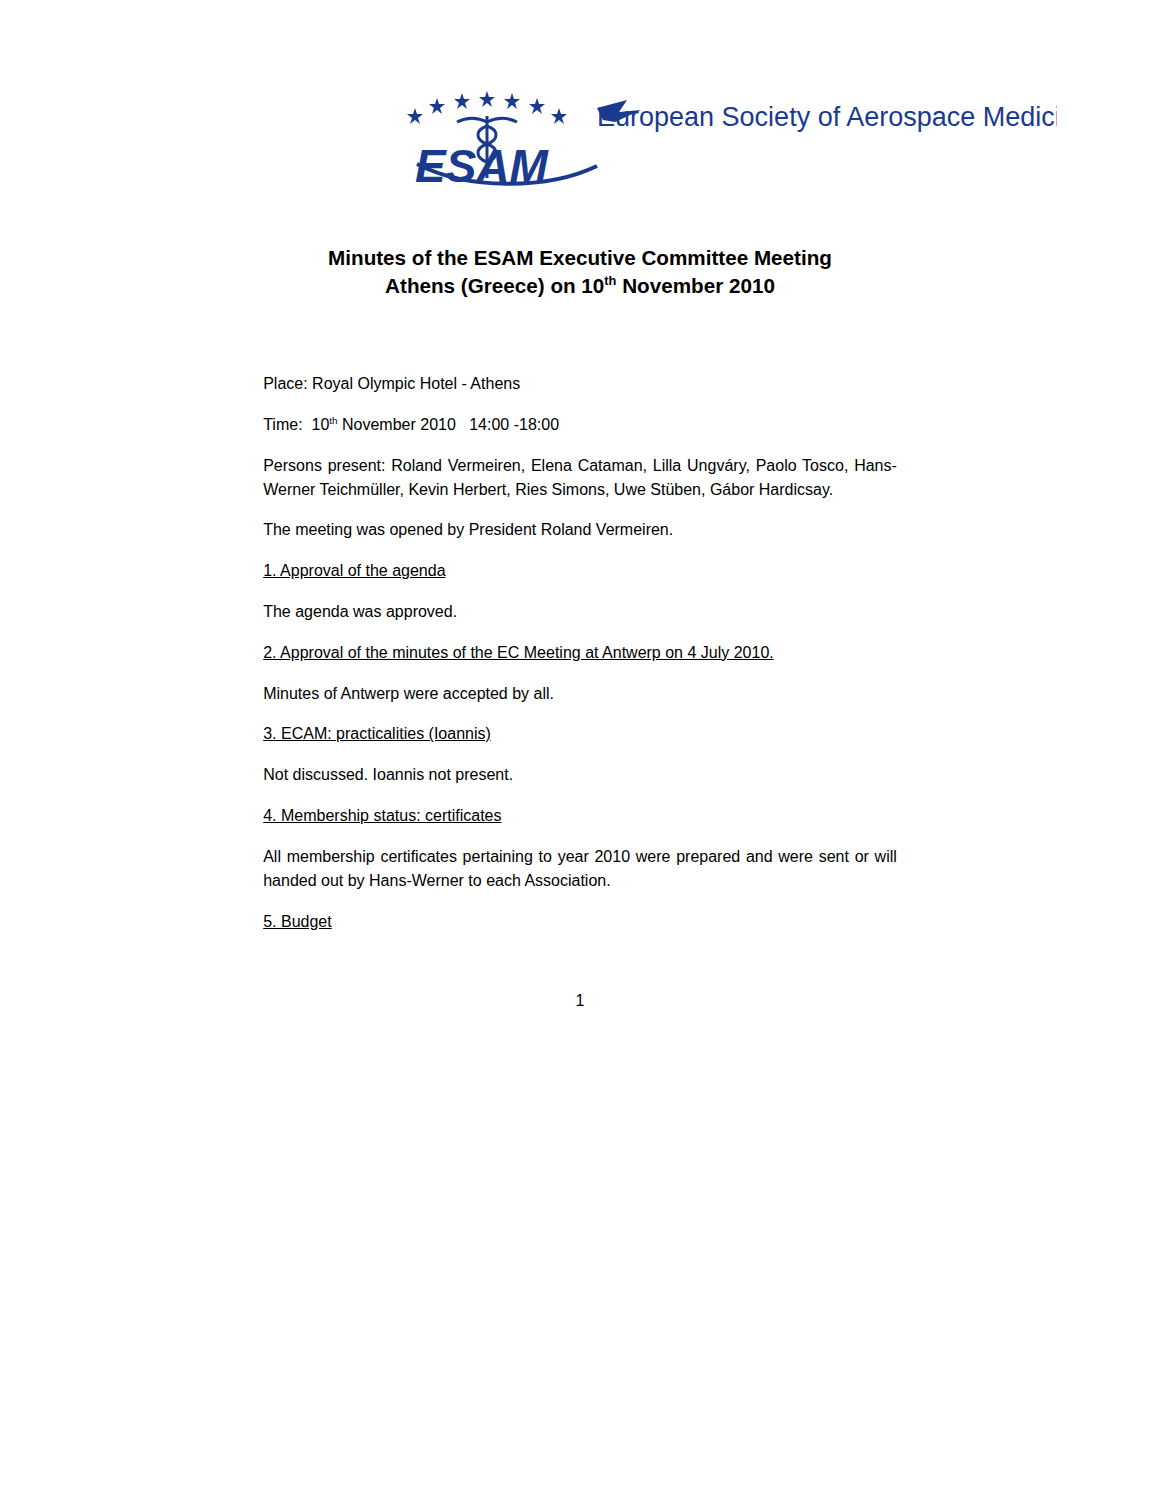ESAM European Society of Aerospace Medicine
Minutes of the ESAM Executive Committee Meeting
Athens (Greece) on 10th November 2010
Place: Royal Olympic Hotel - Athens
Time: 10th November 2010 14:00 -18:00
Persons present: Roland Vermeiren, Elena Cataman, Lilla Ungváry, Paolo Tosco, Hans-Werner Teichmüller, Kevin Herbert, Ries Simons, Uwe Stüben, Gábor Hardicsay.
The meeting was opened by President Roland Vermeiren.
1. Approval of the agenda
The agenda was approved.
2. Approval of the minutes of the EC Meeting at Antwerp on 4 July 2010.
Minutes of Antwerp were accepted by all.
3. ECAM: practicalities (Ioannis)
Not discussed. Ioannis not present.
4. Membership status: certificates
All membership certificates pertaining to year 2010 were prepared and were sent or will handed out by Hans-Werner to each Association.
5. Budget
1